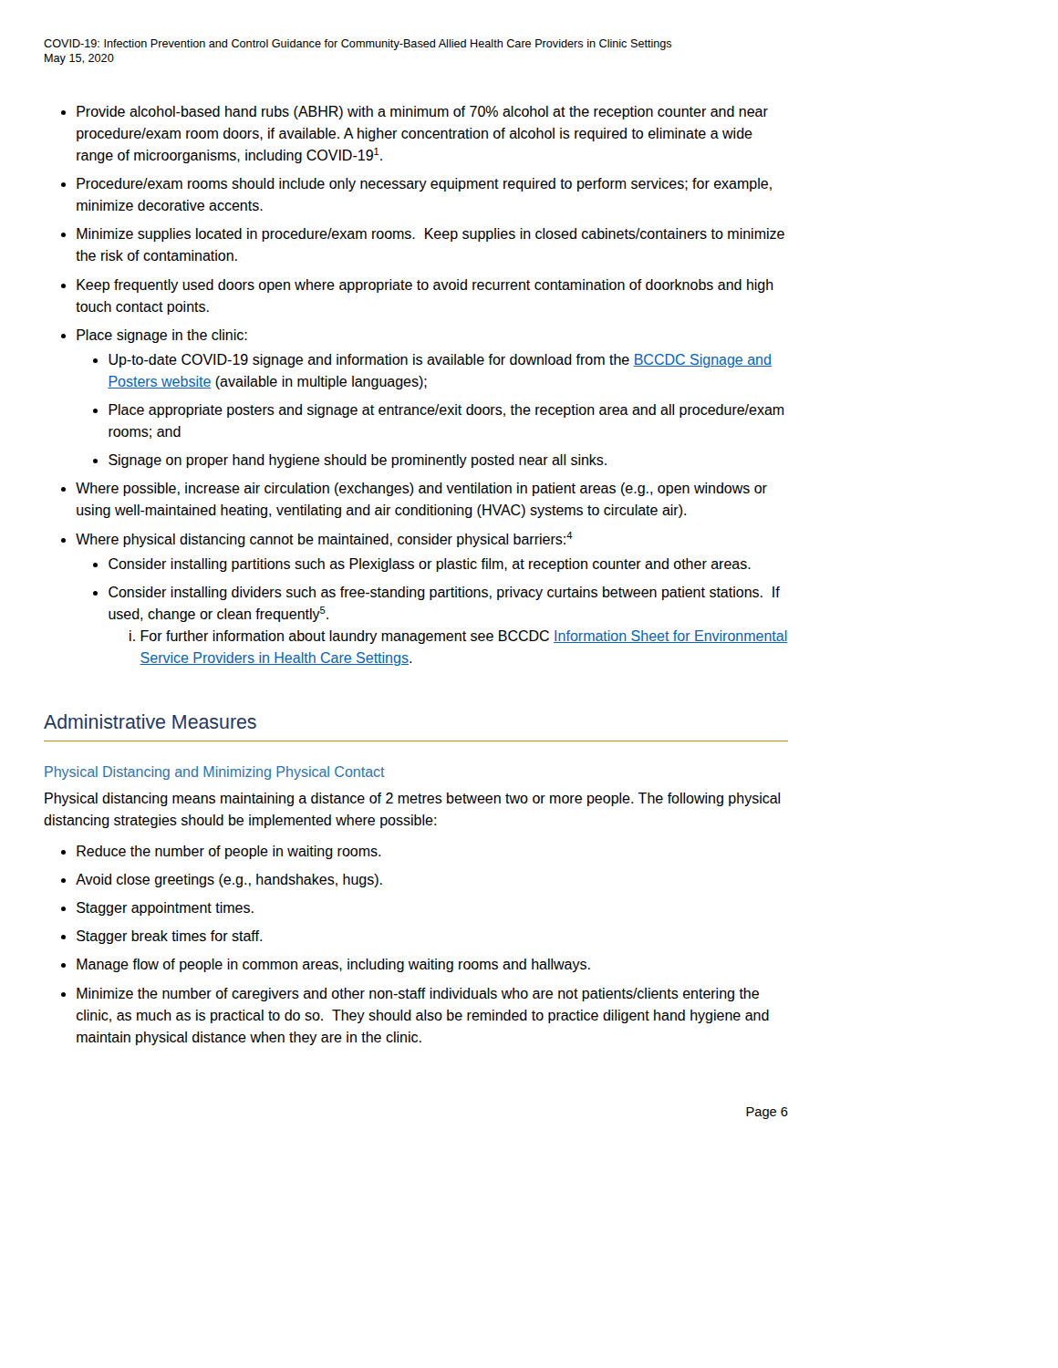COVID-19: Infection Prevention and Control Guidance for Community-Based Allied Health Care Providers in Clinic Settings
May 15, 2020
Provide alcohol-based hand rubs (ABHR) with a minimum of 70% alcohol at the reception counter and near procedure/exam room doors, if available. A higher concentration of alcohol is required to eliminate a wide range of microorganisms, including COVID-191.
Procedure/exam rooms should include only necessary equipment required to perform services; for example, minimize decorative accents.
Minimize supplies located in procedure/exam rooms. Keep supplies in closed cabinets/containers to minimize the risk of contamination.
Keep frequently used doors open where appropriate to avoid recurrent contamination of doorknobs and high touch contact points.
Place signage in the clinic:
Up-to-date COVID-19 signage and information is available for download from the BCCDC Signage and Posters website (available in multiple languages);
Place appropriate posters and signage at entrance/exit doors, the reception area and all procedure/exam rooms; and
Signage on proper hand hygiene should be prominently posted near all sinks.
Where possible, increase air circulation (exchanges) and ventilation in patient areas (e.g., open windows or using well-maintained heating, ventilating and air conditioning (HVAC) systems to circulate air).
Where physical distancing cannot be maintained, consider physical barriers:4
Consider installing partitions such as Plexiglass or plastic film, at reception counter and other areas.
Consider installing dividers such as free-standing partitions, privacy curtains between patient stations. If used, change or clean frequently5.
For further information about laundry management see BCCDC Information Sheet for Environmental Service Providers in Health Care Settings.
Administrative Measures
Physical Distancing and Minimizing Physical Contact
Physical distancing means maintaining a distance of 2 metres between two or more people. The following physical distancing strategies should be implemented where possible:
Reduce the number of people in waiting rooms.
Avoid close greetings (e.g., handshakes, hugs).
Stagger appointment times.
Stagger break times for staff.
Manage flow of people in common areas, including waiting rooms and hallways.
Minimize the number of caregivers and other non-staff individuals who are not patients/clients entering the clinic, as much as is practical to do so. They should also be reminded to practice diligent hand hygiene and maintain physical distance when they are in the clinic.
Page 6